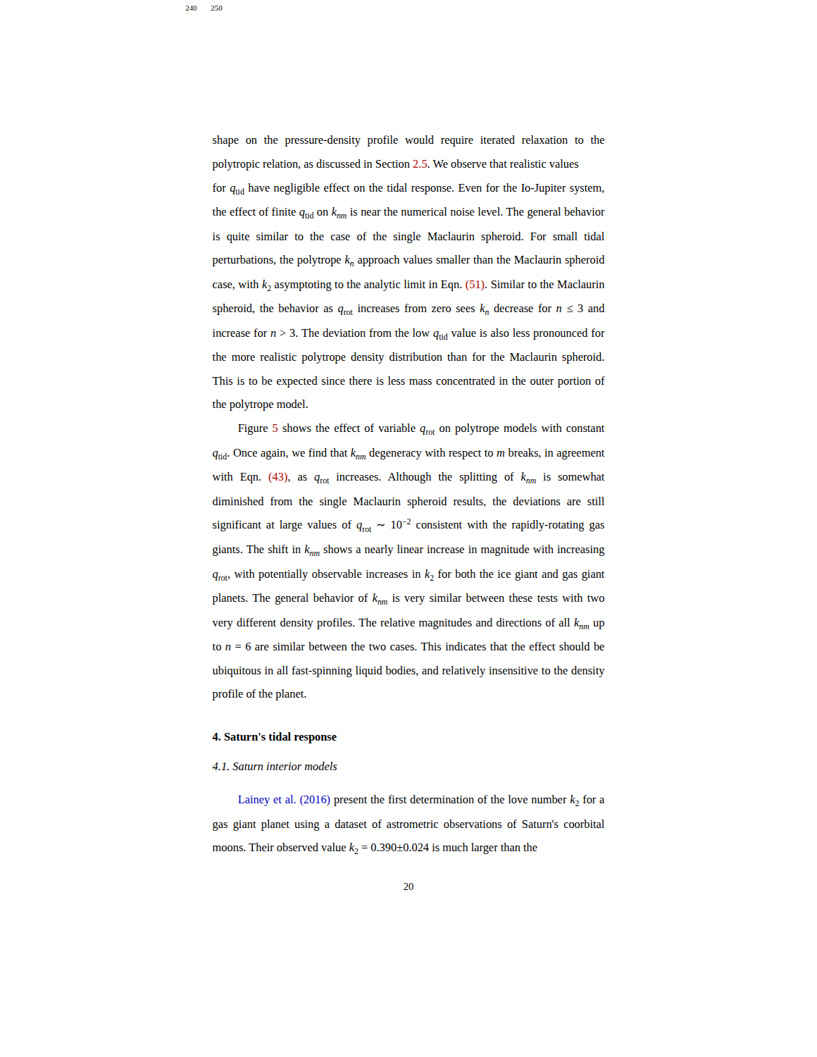shape on the pressure-density profile would require iterated relaxation to the polytropic relation, as discussed in Section 2.5. We observe that realistic values
240for qtid have negligible effect on the tidal response. Even for the Io-Jupiter system, the effect of finite qtid on knm is near the numerical noise level. The general behavior is quite similar to the case of the single Maclaurin spheroid. For small tidal perturbations, the polytrope kn approach values smaller than the Maclaurin spheroid case, with k2 asymptoting to the analytic limit in Eqn. (51). Similar to the Maclaurin spheroid, the behavior as qrot increases from zero sees kn decrease for n ≤ 3 and increase for n > 3. The deviation from the low qtid value is also less pronounced for the more realistic polytrope density distribution than for the Maclaurin spheroid. This is to be expected since there is less mass concentrated in the outer portion of the polytrope model.
250 Figure 5 shows the effect of variable qrot on polytrope models with constant qtid. Once again, we find that knm degeneracy with respect to m breaks, in agreement with Eqn. (43), as qrot increases. Although the splitting of knm is somewhat diminished from the single Maclaurin spheroid results, the deviations are still significant at large values of qrot ∼ 10−2 consistent with the rapidly-rotating gas giants. The shift in knm shows a nearly linear increase in magnitude with increasing qrot, with potentially observable increases in k2 for both the ice giant and gas giant planets. The general behavior of knm is very similar between these tests with two very different density profiles. The relative magnitudes and directions of all knm up to n = 6 are similar between the two cases. This indicates that the effect should be ubiquitous in all fast-spinning liquid bodies, and relatively insensitive to the density profile of the planet.
4. Saturn's tidal response
4.1. Saturn interior models
Lainey et al. (2016) present the first determination of the love number k2 for a gas giant planet using a dataset of astrometric observations of Saturn's coorbital moons. Their observed value k2 = 0.390±0.024 is much larger than the
20